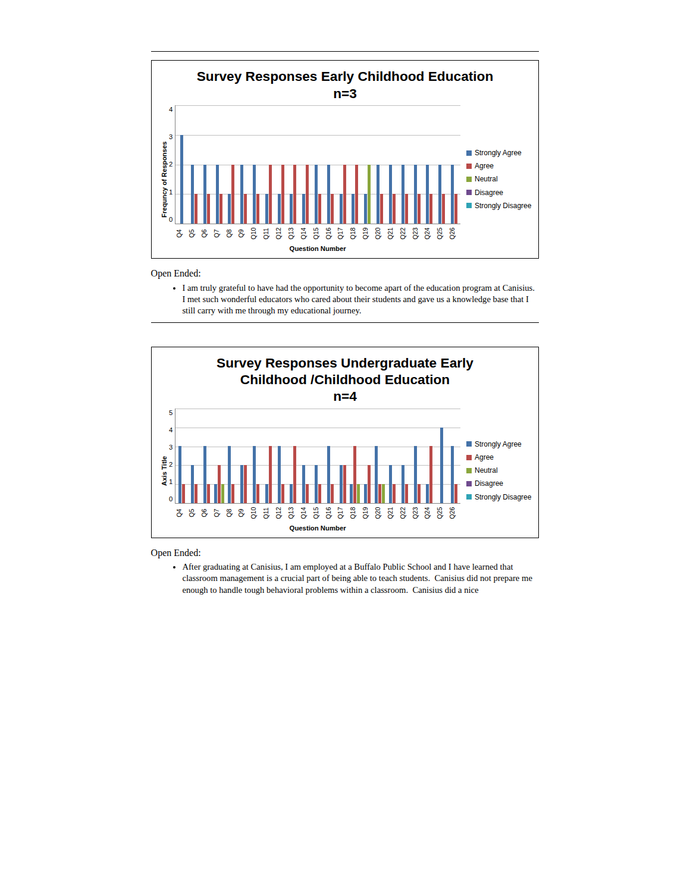Survey Responses Early Childhood Educationn=3
Frequncy of Responses
43210
Q4 Q5 Q6 Q7 Q8 Q9 Q10 Q11 Q12 Q13 Q14 Q15 Q16 Q17 Q18 Q19 Q20 Q21 Q22 Q23 Q24 Q25 Q26
Question Number
Strongly Agree
Agree
Neutral
Disagree
Strongly Disagree
Open Ended:
I am truly grateful to have had the opportunity to become apart of the education program at Canisius. I met such wonderful educators who cared about their students and gave us a knowledge base that I still carry with me through my educational journey.
Survey Responses Undergraduate Early
Childhood /Childhood Educationn=4
Axis Title
543210
Q4 Q5 Q6 Q7 Q8 Q9 Q10 Q11 Q12 Q13 Q14 Q15 Q16 Q17 Q18 Q19 Q20 Q21 Q22 Q23 Q24 Q25 Q26
Question Number
Strongly Agree
Agree
Neutral
Disagree
Strongly Disagree
Open Ended:
After graduating at Canisius, I am employed at a Buffalo Public School and I have learned that classroom management is a crucial part of being able to teach students. Canisius did not prepare me enough to handle tough behavioral problems within a classroom. Canisius did a nice